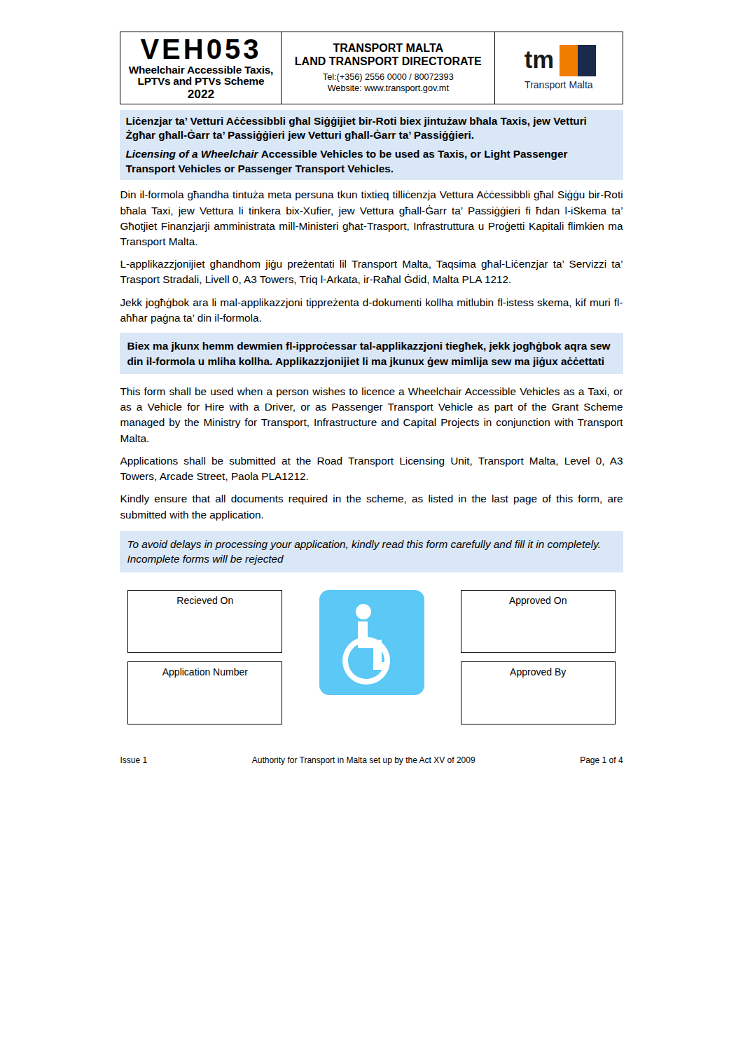| VEH053 Wheelchair Accessible Taxis, LPTVs and PTVs Scheme 2022 | TRANSPORT MALTA LAND TRANSPORT DIRECTORATE Tel:(+356) 2556 0000 / 80072393 Website: www.transport.gov.mt | tm Transport Malta |
Liċenzjar ta’ Vetturi Aċċessibbli għal Siġġijiet bir-Roti biex jintużaw bħala Taxis, jew Vetturi Żgħar għall-Ġarr ta’ Passiġġieri jew Vetturi għall-Ġarr ta’ Passiġġieri.
Licensing of a Wheelchair Accessible Vehicles to be used as Taxis, or Light Passenger Transport Vehicles or Passenger Transport Vehicles.
Din il-formola għandha tintuża meta persuna tkun tixtieq tilliċenzja Vettura Aċċessibbli għal Siġġu bir-Roti bħala Taxi, jew Vettura li tinkera bix-Xufier, jew Vettura għall-Ġarr ta’ Passiġġieri fi ħdan l-iSkema ta’ Għotjiet Finanzjarji amministrata mill-Ministeri għat-Trasport, Infrastruttura u Proġetti Kapitali flimkien ma Transport Malta.
L-applikazzjonijiet għandhom jiġu preżentati lil Transport Malta, Taqsima għal-Liċenzjar ta’ Servizzi ta’ Trasport Stradali, Livell 0, A3 Towers, Triq l-Arkata, ir-Raħal Ġdid, Malta PLA 1212.
Jekk jogħġbok ara li mal-applikazzjoni tippreżenta d-dokumenti kollha mitlubin fl-istess skema, kif muri fl-aħħar paġna ta’ din il-formola.
Biex ma jkunx hemm dewmien fl-ipproċessar tal-applikazzjoni tiegħek, jekk jogħġbok aqra sew din il-formola u mliha kollha. Applikazzjonijiet li ma jkunux ġew mimlija sew ma jiġux aċċettati
This form shall be used when a person wishes to licence a Wheelchair Accessible Vehicles as a Taxi, or as a Vehicle for Hire with a Driver, or as Passenger Transport Vehicle as part of the Grant Scheme managed by the Ministry for Transport, Infrastructure and Capital Projects in conjunction with Transport Malta.
Applications shall be submitted at the Road Transport Licensing Unit, Transport Malta, Level 0, A3 Towers, Arcade Street, Paola PLA1212.
Kindly ensure that all documents required in the scheme, as listed in the last page of this form, are submitted with the application.
To avoid delays in processing your application, kindly read this form carefully and fill it in completely. Incomplete forms will be rejected
| Recieved On | | Approved On |
| Application Number | Approved By |
Issue 1 Authority for Transport in Malta set up by the Act XV of 2009 Page 1 of 4